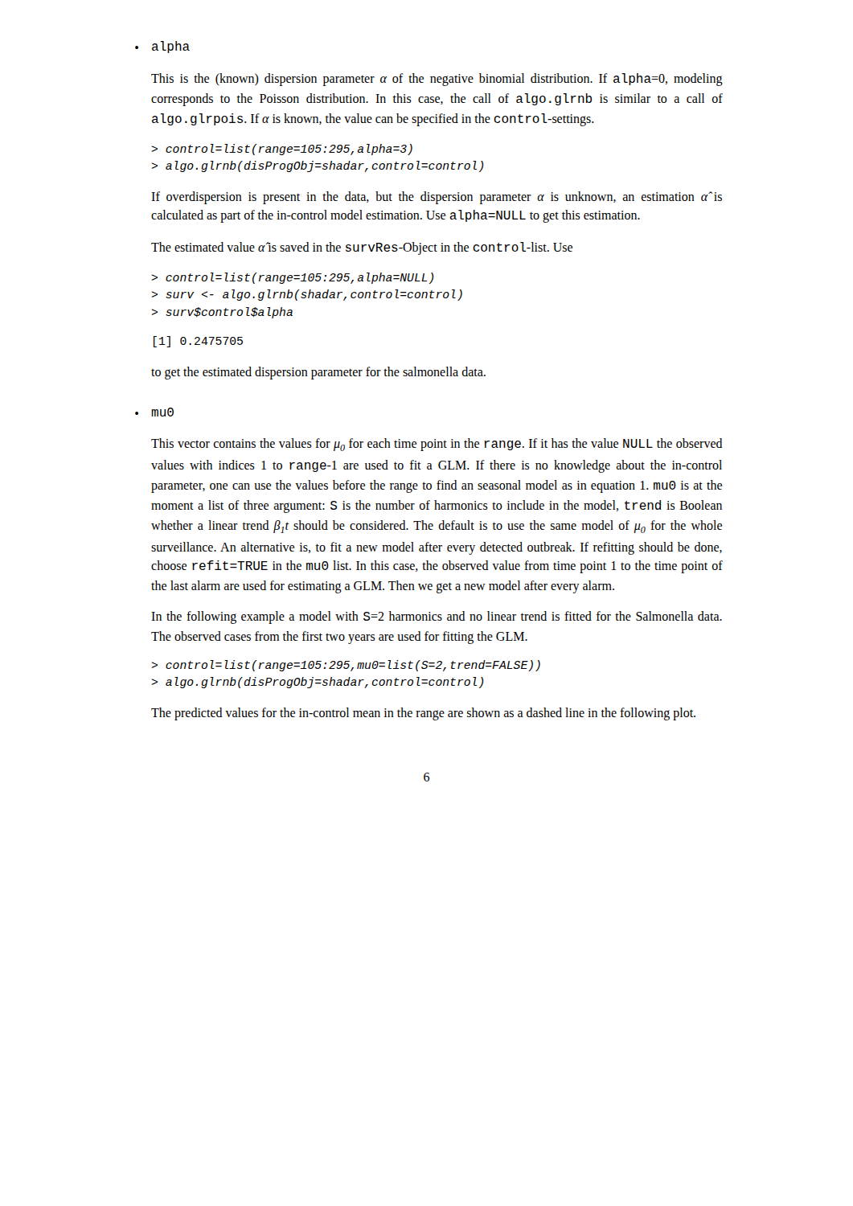alpha
This is the (known) dispersion parameter α of the negative binomial distribution. If alpha=0, modeling corresponds to the Poisson distribution. In this case, the call of algo.glrnb is similar to a call of algo.glrpois. If α is known, the value can be specified in the control-settings.
> control=list(range=105:295,alpha=3)
> algo.glrnb(disProgObj=shadar,control=control)
If overdispersion is present in the data, but the dispersion parameter α is unknown, an estimation α̂ is calculated as part of the in-control model estimation. Use alpha=NULL to get this estimation.
The estimated value α̂ is saved in the survRes-Object in the control-list. Use
> control=list(range=105:295,alpha=NULL)
> surv <- algo.glrnb(shadar,control=control)
> surv$control$alpha
[1] 0.2475705
to get the estimated dispersion parameter for the salmonella data.
mu0
This vector contains the values for μ0 for each time point in the range. If it has the value NULL the observed values with indices 1 to range-1 are used to fit a GLM. If there is no knowledge about the in-control parameter, one can use the values before the range to find an seasonal model as in equation 1. mu0 is at the moment a list of three argument: S is the number of harmonics to include in the model, trend is Boolean whether a linear trend β1t should be considered. The default is to use the same model of μ0 for the whole surveillance. An alternative is, to fit a new model after every detected outbreak. If refitting should be done, choose refit=TRUE in the mu0 list. In this case, the observed value from time point 1 to the time point of the last alarm are used for estimating a GLM. Then we get a new model after every alarm.
In the following example a model with S=2 harmonics and no linear trend is fitted for the Salmonella data. The observed cases from the first two years are used for fitting the GLM.
> control=list(range=105:295,mu0=list(S=2,trend=FALSE))
> algo.glrnb(disProgObj=shadar,control=control)
The predicted values for the in-control mean in the range are shown as a dashed line in the following plot.
6